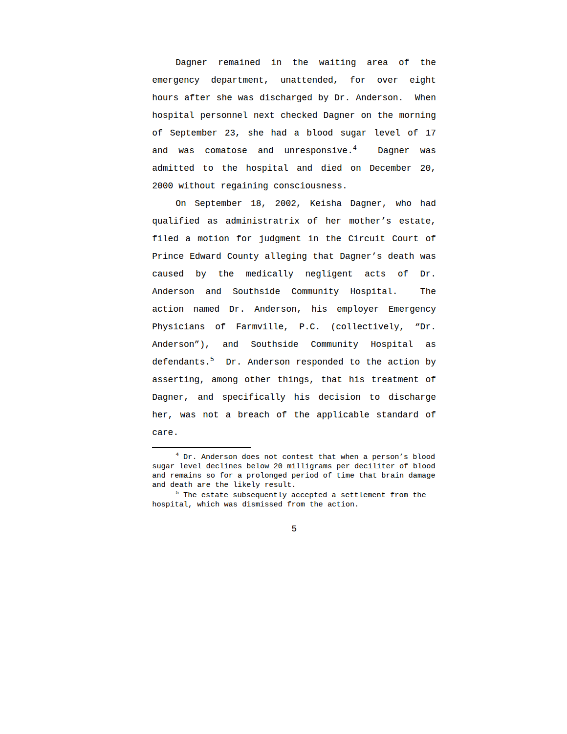Dagner remained in the waiting area of the emergency department, unattended, for over eight hours after she was discharged by Dr. Anderson. When hospital personnel next checked Dagner on the morning of September 23, she had a blood sugar level of 17 and was comatose and unresponsive.4 Dagner was admitted to the hospital and died on December 20, 2000 without regaining consciousness.
On September 18, 2002, Keisha Dagner, who had qualified as administratrix of her mother’s estate, filed a motion for judgment in the Circuit Court of Prince Edward County alleging that Dagner’s death was caused by the medically negligent acts of Dr. Anderson and Southside Community Hospital. The action named Dr. Anderson, his employer Emergency Physicians of Farmville, P.C. (collectively, “Dr. Anderson”), and Southside Community Hospital as defendants.5 Dr. Anderson responded to the action by asserting, among other things, that his treatment of Dagner, and specifically his decision to discharge her, was not a breach of the applicable standard of care.
4 Dr. Anderson does not contest that when a person’s blood sugar level declines below 20 milligrams per deciliter of blood and remains so for a prolonged period of time that brain damage and death are the likely result.
5 The estate subsequently accepted a settlement from the hospital, which was dismissed from the action.
5